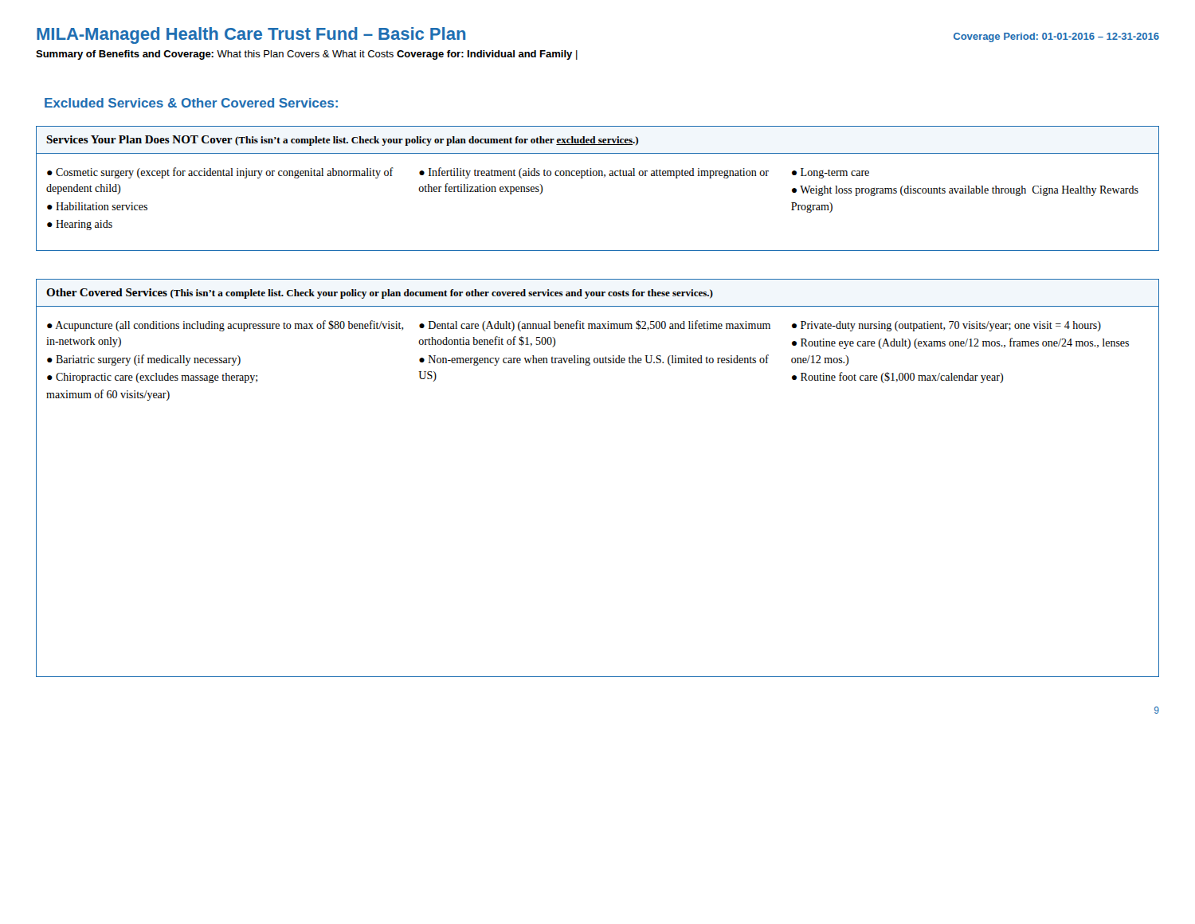MILA-Managed Health Care Trust Fund – Basic Plan Coverage Period: 01-01-2016 – 12-31-2016
Summary of Benefits and Coverage: What this Plan Covers & What it Costs Coverage for: Individual and Family |
Excluded Services & Other Covered Services:
Services Your Plan Does NOT Cover (This isn’t a complete list. Check your policy or plan document for other excluded services.)
● Cosmetic surgery (except for accidental injury or congenital abnormality of dependent child)
● Habilitation services
● Hearing aids
● Infertility treatment (aids to conception, actual or attempted impregnation or other fertilization expenses)
● Long-term care
● Weight loss programs (discounts available through Cigna Healthy Rewards Program)
Other Covered Services (This isn’t a complete list. Check your policy or plan document for other covered services and your costs for these services.)
● Acupuncture (all conditions including acupressure to max of $80 benefit/visit, in-network only)
● Bariatric surgery (if medically necessary)
● Chiropractic care (excludes massage therapy;
maximum of 60 visits/year)
● Dental care (Adult) (annual benefit maximum $2,500 and lifetime maximum orthodontia benefit of $1, 500)
● Non-emergency care when traveling outside the U.S. (limited to residents of US)
● Private-duty nursing (outpatient, 70 visits/year; one visit = 4 hours)
● Routine eye care (Adult) (exams one/12 mos., frames one/24 mos., lenses one/12 mos.)
● Routine foot care ($1,000 max/calendar year)
9